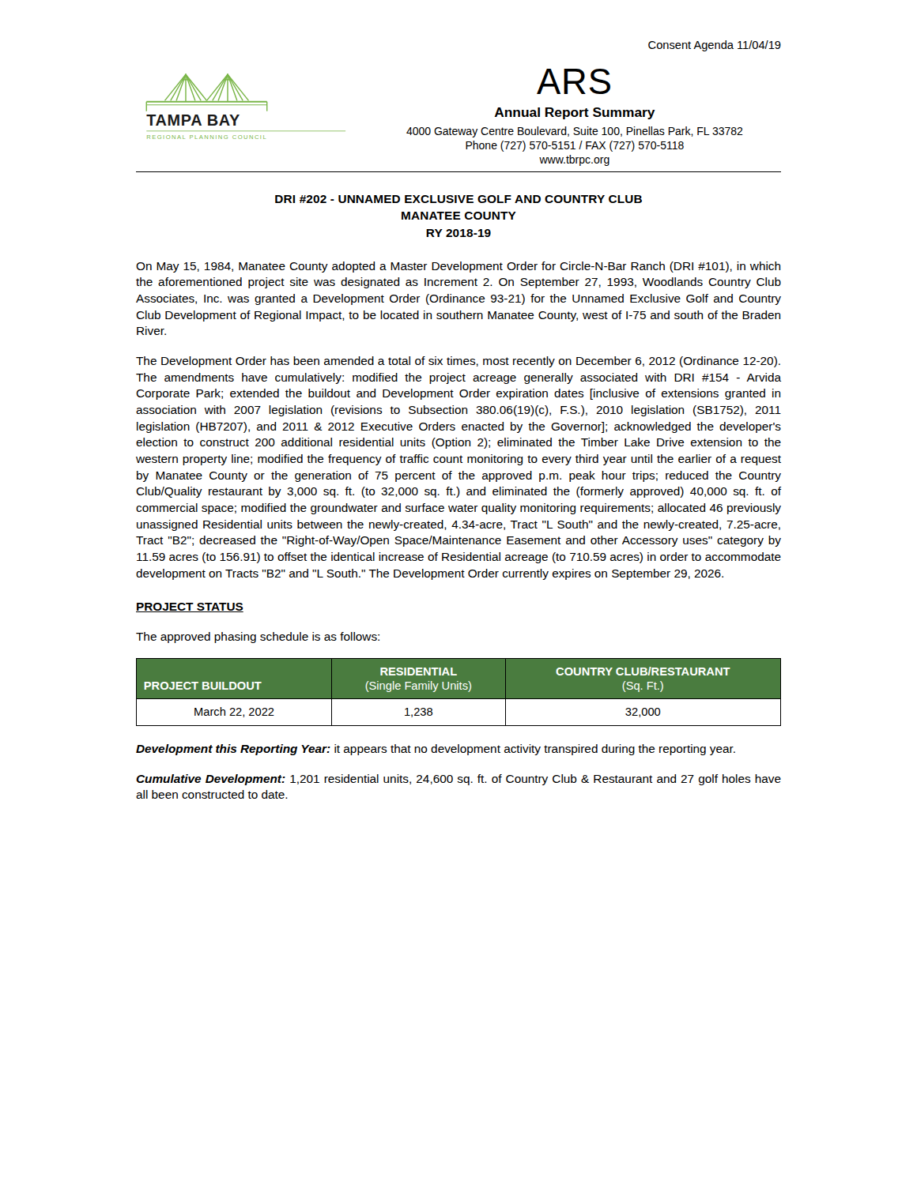Consent Agenda 11/04/19
TAMPA BAY REGIONAL PLANNING COUNCIL
ARS
Annual Report Summary
4000 Gateway Centre Boulevard, Suite 100, Pinellas Park, FL 33782
Phone (727) 570-5151 / FAX (727) 570-5118
www.tbrpc.org
DRI #202 - UNNAMED EXCLUSIVE GOLF AND COUNTRY CLUB
MANATEE COUNTY
RY 2018-19
On May 15, 1984, Manatee County adopted a Master Development Order for Circle-N-Bar Ranch (DRI #101), in which the aforementioned project site was designated as Increment 2. On September 27, 1993, Woodlands Country Club Associates, Inc. was granted a Development Order (Ordinance 93-21) for the Unnamed Exclusive Golf and Country Club Development of Regional Impact, to be located in southern Manatee County, west of I-75 and south of the Braden River.
The Development Order has been amended a total of six times, most recently on December 6, 2012 (Ordinance 12-20). The amendments have cumulatively: modified the project acreage generally associated with DRI #154 - Arvida Corporate Park; extended the buildout and Development Order expiration dates [inclusive of extensions granted in association with 2007 legislation (revisions to Subsection 380.06(19)(c), F.S.), 2010 legislation (SB1752), 2011 legislation (HB7207), and 2011 & 2012 Executive Orders enacted by the Governor]; acknowledged the developer's election to construct 200 additional residential units (Option 2); eliminated the Timber Lake Drive extension to the western property line; modified the frequency of traffic count monitoring to every third year until the earlier of a request by Manatee County or the generation of 75 percent of the approved p.m. peak hour trips; reduced the Country Club/Quality restaurant by 3,000 sq. ft. (to 32,000 sq. ft.) and eliminated the (formerly approved) 40,000 sq. ft. of commercial space; modified the groundwater and surface water quality monitoring requirements; allocated 46 previously unassigned Residential units between the newly-created, 4.34-acre, Tract "L South" and the newly-created, 7.25-acre, Tract "B2"; decreased the "Right-of-Way/Open Space/Maintenance Easement and other Accessory uses" category by 11.59 acres (to 156.91) to offset the identical increase of Residential acreage (to 710.59 acres) in order to accommodate development on Tracts "B2" and "L South." The Development Order currently expires on September 29, 2026.
PROJECT STATUS
The approved phasing schedule is as follows:
| PROJECT BUILDOUT | RESIDENTIAL (Single Family Units) | COUNTRY CLUB/RESTAURANT (Sq. Ft.) |
| --- | --- | --- |
| March 22, 2022 | 1,238 | 32,000 |
Development this Reporting Year: it appears that no development activity transpired during the reporting year.
Cumulative Development: 1,201 residential units, 24,600 sq. ft. of Country Club & Restaurant and 27 golf holes have all been constructed to date.